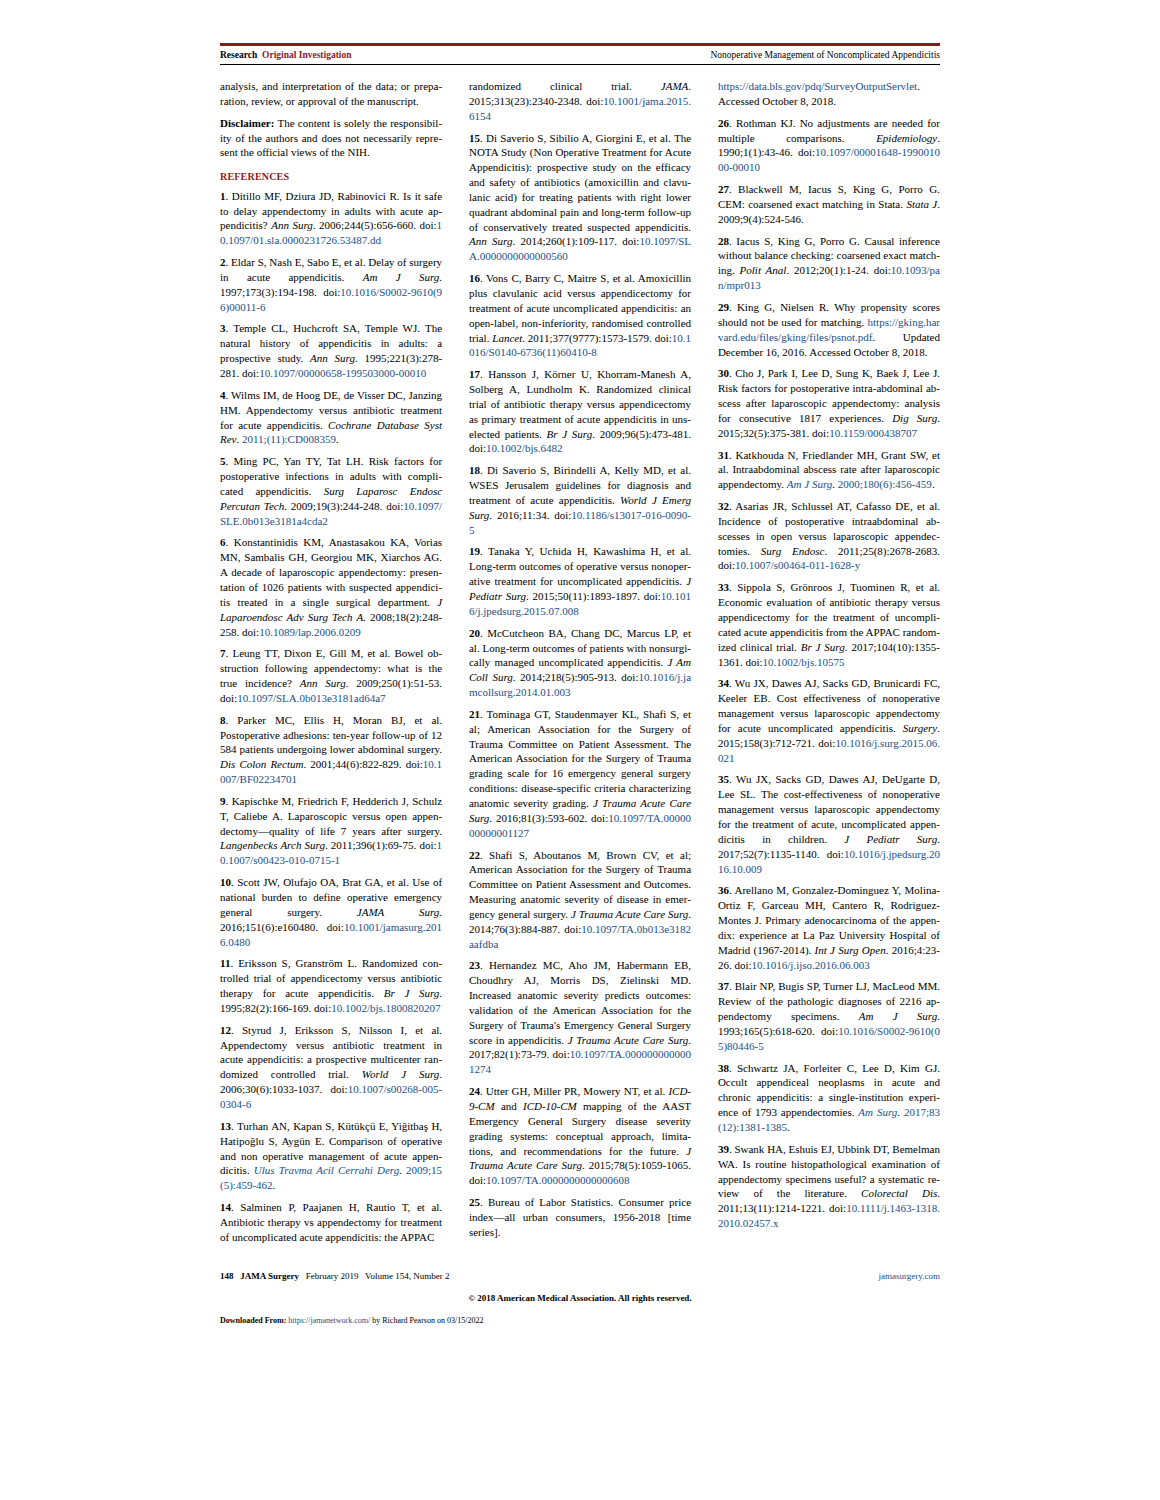Research Original Investigation
Nonoperative Management of Noncomplicated Appendicitis
analysis, and interpretation of the data; or preparation, review, or approval of the manuscript.
Disclaimer: The content is solely the responsibility of the authors and does not necessarily represent the official views of the NIH.
REFERENCES
1. Ditillo MF, Dziura JD, Rabinovici R. Is it safe to delay appendectomy in adults with acute appendicitis? Ann Surg. 2006;244(5):656-660. doi:10.1097/01.sla.0000231726.53487.dd
2. Eldar S, Nash E, Sabo E, et al. Delay of surgery in acute appendicitis. Am J Surg. 1997;173(3):194-198. doi:10.1016/S0002-9610(96)00011-6
3. Temple CL, Huchcroft SA, Temple WJ. The natural history of appendicitis in adults: a prospective study. Ann Surg. 1995;221(3):278-281. doi:10.1097/00000658-199503000-00010
4. Wilms IM, de Hoog DE, de Visser DC, Janzing HM. Appendectomy versus antibiotic treatment for acute appendicitis. Cochrane Database Syst Rev. 2011;(11):CD008359.
5. Ming PC, Yan TY, Tat LH. Risk factors for postoperative infections in adults with complicated appendicitis. Surg Laparosc Endosc Percutan Tech. 2009;19(3):244-248. doi:10.1097/SLE.0b013e3181a4cda2
6. Konstantinidis KM, Anastasakou KA, Vorias MN, Sambalis GH, Georgiou MK, Xiarchos AG. A decade of laparoscopic appendectomy: presentation of 1026 patients with suspected appendicitis treated in a single surgical department. J Laparoendosc Adv Surg Tech A. 2008;18(2):248-258. doi:10.1089/lap.2006.0209
7. Leung TT, Dixon E, Gill M, et al. Bowel obstruction following appendectomy: what is the true incidence? Ann Surg. 2009;250(1):51-53. doi:10.1097/SLA.0b013e3181ad64a7
8. Parker MC, Ellis H, Moran BJ, et al. Postoperative adhesions: ten-year follow-up of 12 584 patients undergoing lower abdominal surgery. Dis Colon Rectum. 2001;44(6):822-829. doi:10.1007/BF02234701
9. Kapischke M, Friedrich F, Hedderich J, Schulz T, Caliebe A. Laparoscopic versus open appendectomy—quality of life 7 years after surgery. Langenbecks Arch Surg. 2011;396(1):69-75. doi:10.1007/s00423-010-0715-1
10. Scott JW, Olufajo OA, Brat GA, et al. Use of national burden to define operative emergency general surgery. JAMA Surg. 2016;151(6):e160480. doi:10.1001/jamasurg.2016.0480
11. Eriksson S, Granström L. Randomized controlled trial of appendicectomy versus antibiotic therapy for acute appendicitis. Br J Surg. 1995;82(2):166-169. doi:10.1002/bjs.1800820207
12. Styrud J, Eriksson S, Nilsson I, et al. Appendectomy versus antibiotic treatment in acute appendicitis: a prospective multicenter randomized controlled trial. World J Surg. 2006;30(6):1033-1037. doi:10.1007/s00268-005-0304-6
13. Turhan AN, Kapan S, Kütükçü E, Yiğitbaş H, Hatipoğlu S, Aygün E. Comparison of operative and non operative management of acute appendicitis. Ulus Travma Acil Cerrahi Derg. 2009;15(5):459-462.
14. Salminen P, Paajanen H, Rautio T, et al. Antibiotic therapy vs appendectomy for treatment of uncomplicated acute appendicitis: the APPAC
randomized clinical trial. JAMA. 2015;313(23):2340-2348. doi:10.1001/jama.2015.6154
15. Di Saverio S, Sibilio A, Giorgini E, et al. The NOTA Study (Non Operative Treatment for Acute Appendicitis): prospective study on the efficacy and safety of antibiotics (amoxicillin and clavulanic acid) for treating patients with right lower quadrant abdominal pain and long-term follow-up of conservatively treated suspected appendicitis. Ann Surg. 2014;260(1):109-117. doi:10.1097/SLA.0000000000000560
16. Vons C, Barry C, Maitre S, et al. Amoxicillin plus clavulanic acid versus appendicectomy for treatment of acute uncomplicated appendicitis: an open-label, non-inferiority, randomised controlled trial. Lancet. 2011;377(9777):1573-1579. doi:10.1016/S0140-6736(11)60410-8
17. Hansson J, Körner U, Khorram-Manesh A, Solberg A, Lundholm K. Randomized clinical trial of antibiotic therapy versus appendicectomy as primary treatment of acute appendicitis in unselected patients. Br J Surg. 2009;96(5):473-481. doi:10.1002/bjs.6482
18. Di Saverio S, Birindelli A, Kelly MD, et al. WSES Jerusalem guidelines for diagnosis and treatment of acute appendicitis. World J Emerg Surg. 2016;11:34. doi:10.1186/s13017-016-0090-5
19. Tanaka Y, Uchida H, Kawashima H, et al. Long-term outcomes of operative versus nonoperative treatment for uncomplicated appendicitis. J Pediatr Surg. 2015;50(11):1893-1897. doi:10.1016/j.jpedsurg.2015.07.008
20. McCutcheon BA, Chang DC, Marcus LP, et al. Long-term outcomes of patients with nonsurgically managed uncomplicated appendicitis. J Am Coll Surg. 2014;218(5):905-913. doi:10.1016/j.jamcollsurg.2014.01.003
21. Tominaga GT, Staudenmayer KL, Shafi S, et al; American Association for the Surgery of Trauma Committee on Patient Assessment. The American Association for the Surgery of Trauma grading scale for 16 emergency general surgery conditions: disease-specific criteria characterizing anatomic severity grading. J Trauma Acute Care Surg. 2016;81(3):593-602. doi:10.1097/TA.0000000000001127
22. Shafi S, Aboutanos M, Brown CV, et al; American Association for the Surgery of Trauma Committee on Patient Assessment and Outcomes. Measuring anatomic severity of disease in emergency general surgery. J Trauma Acute Care Surg. 2014;76(3):884-887. doi:10.1097/TA.0b013e3182aafdba
23. Hernandez MC, Aho JM, Habermann EB, Choudhry AJ, Morris DS, Zielinski MD. Increased anatomic severity predicts outcomes: validation of the American Association for the Surgery of Trauma's Emergency General Surgery score in appendicitis. J Trauma Acute Care Surg. 2017;82(1):73-79. doi:10.1097/TA.0000000000001274
24. Utter GH, Miller PR, Mowery NT, et al. ICD-9-CM and ICD-10-CM mapping of the AAST Emergency General Surgery disease severity grading systems: conceptual approach, limitations, and recommendations for the future. J Trauma Acute Care Surg. 2015;78(5):1059-1065. doi:10.1097/TA.0000000000000608
25. Bureau of Labor Statistics. Consumer price index—all urban consumers, 1956-2018 [time series].
https://data.bls.gov/pdq/SurveyOutputServlet. Accessed October 8, 2018.
26. Rothman KJ. No adjustments are needed for multiple comparisons. Epidemiology. 1990;1(1):43-46. doi:10.1097/00001648-199001000-00010
27. Blackwell M, Iacus S, King G, Porro G. CEM: coarsened exact matching in Stata. Stata J. 2009;9(4):524-546.
28. Iacus S, King G, Porro G. Causal inference without balance checking: coarsened exact matching. Polit Anal. 2012;20(1):1-24. doi:10.1093/pan/mpr013
29. King G, Nielsen R. Why propensity scores should not be used for matching. https://gking.harvard.edu/files/gking/files/psnot.pdf. Updated December 16, 2016. Accessed October 8, 2018.
30. Cho J, Park I, Lee D, Sung K, Baek J, Lee J. Risk factors for postoperative intra-abdominal abscess after laparoscopic appendectomy: analysis for consecutive 1817 experiences. Dig Surg. 2015;32(5):375-381. doi:10.1159/000438707
31. Katkhouda N, Friedlander MH, Grant SW, et al. Intraabdominal abscess rate after laparoscopic appendectomy. Am J Surg. 2000;180(6):456-459.
32. Asarias JR, Schlussel AT, Cafasso DE, et al. Incidence of postoperative intraabdominal abscesses in open versus laparoscopic appendectomies. Surg Endosc. 2011;25(8):2678-2683. doi:10.1007/s00464-011-1628-y
33. Sippola S, Grönroos J, Tuominen R, et al. Economic evaluation of antibiotic therapy versus appendicectomy for the treatment of uncomplicated acute appendicitis from the APPAC randomized clinical trial. Br J Surg. 2017;104(10):1355-1361. doi:10.1002/bjs.10575
34. Wu JX, Dawes AJ, Sacks GD, Brunicardi FC, Keeler EB. Cost effectiveness of nonoperative management versus laparoscopic appendectomy for acute uncomplicated appendicitis. Surgery. 2015;158(3):712-721. doi:10.1016/j.surg.2015.06.021
35. Wu JX, Sacks GD, Dawes AJ, DeUgarte D, Lee SL. The cost-effectiveness of nonoperative management versus laparoscopic appendectomy for the treatment of acute, uncomplicated appendicitis in children. J Pediatr Surg. 2017;52(7):1135-1140. doi:10.1016/j.jpedsurg.2016.10.009
36. Arellano M, Gonzalez-Dominguez Y, Molina-Ortiz F, Garceau MH, Cantero R, Rodriguez-Montes J. Primary adenocarcinoma of the appendix: experience at La Paz University Hospital of Madrid (1967-2014). Int J Surg Open. 2016;4:23-26. doi:10.1016/j.ijso.2016.06.003
37. Blair NP, Bugis SP, Turner LJ, MacLeod MM. Review of the pathologic diagnoses of 2216 appendectomy specimens. Am J Surg. 1993;165(5):618-620. doi:10.1016/S0002-9610(05)80446-5
38. Schwartz JA, Forleiter C, Lee D, Kim GJ. Occult appendiceal neoplasms in acute and chronic appendicitis: a single-institution experience of 1793 appendectomies. Am Surg. 2017;83(12):1381-1385.
39. Swank HA, Eshuis EJ, Ubbink DT, Bemelman WA. Is routine histopathological examination of appendectomy specimens useful? a systematic review of the literature. Colorectal Dis. 2011;13(11):1214-1221. doi:10.1111/j.1463-1318.2010.02457.x
148 JAMA Surgery February 2019 Volume 154, Number 2
jamasurgery.com
© 2018 American Medical Association. All rights reserved.
Downloaded From: https://jamanetwork.com/ by Richard Pearson on 03/15/2022